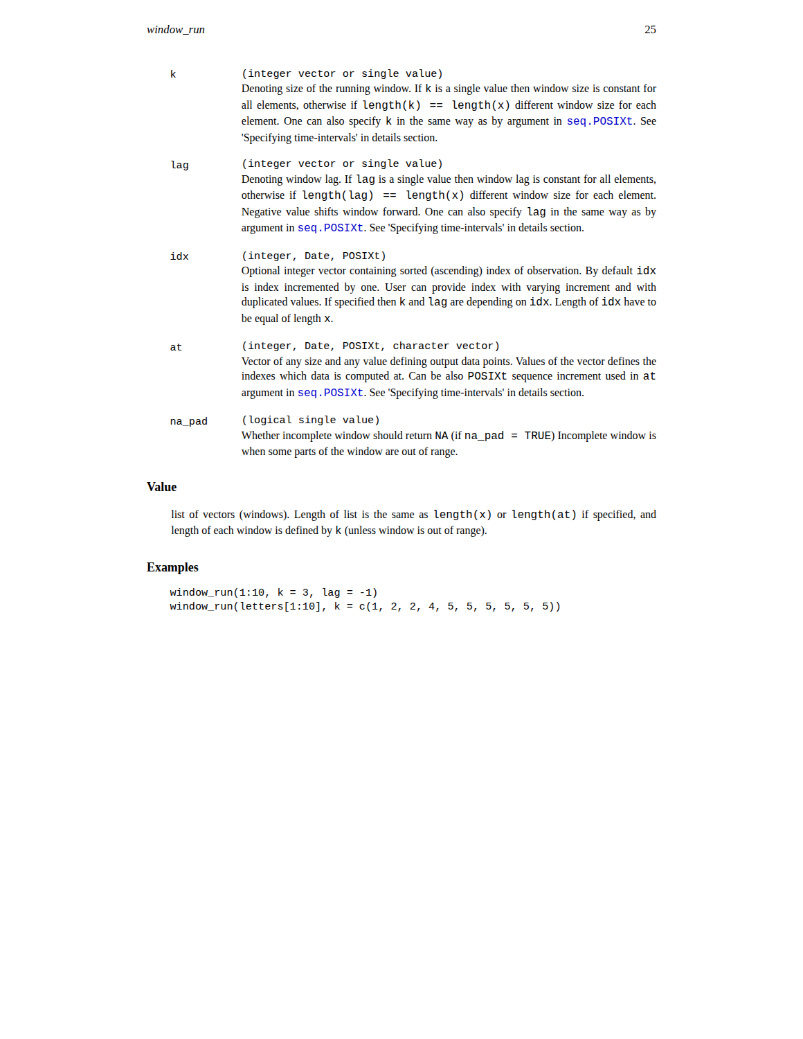window_run 25
k
(integer vector or single value) Denoting size of the running window. If k is a single value then window size is constant for all elements, otherwise if length(k) == length(x) different window size for each element. One can also specify k in the same way as by argument in seq.POSIXt. See 'Specifying time-intervals' in details section.
lag
(integer vector or single value) Denoting window lag. If lag is a single value then window lag is constant for all elements, otherwise if length(lag) == length(x) different window size for each element. Negative value shifts window forward. One can also specify lag in the same way as by argument in seq.POSIXt. See 'Specifying time-intervals' in details section.
idx
(integer, Date, POSIXt) Optional integer vector containing sorted (ascending) index of observation. By default idx is index incremented by one. User can provide index with varying increment and with duplicated values. If specified then k and lag are depending on idx. Length of idx have to be equal of length x.
at
(integer, Date, POSIXt, character vector) Vector of any size and any value defining output data points. Values of the vector defines the indexes which data is computed at. Can be also POSIXt sequence increment used in at argument in seq.POSIXt. See 'Specifying time-intervals' in details section.
na_pad
(logical single value) Whether incomplete window should return NA (if na_pad = TRUE) Incomplete window is when some parts of the window are out of range.
Value
list of vectors (windows). Length of list is the same as length(x) or length(at) if specified, and length of each window is defined by k (unless window is out of range).
Examples
window_run(1:10, k = 3, lag = -1)
window_run(letters[1:10], k = c(1, 2, 2, 4, 5, 5, 5, 5, 5, 5))